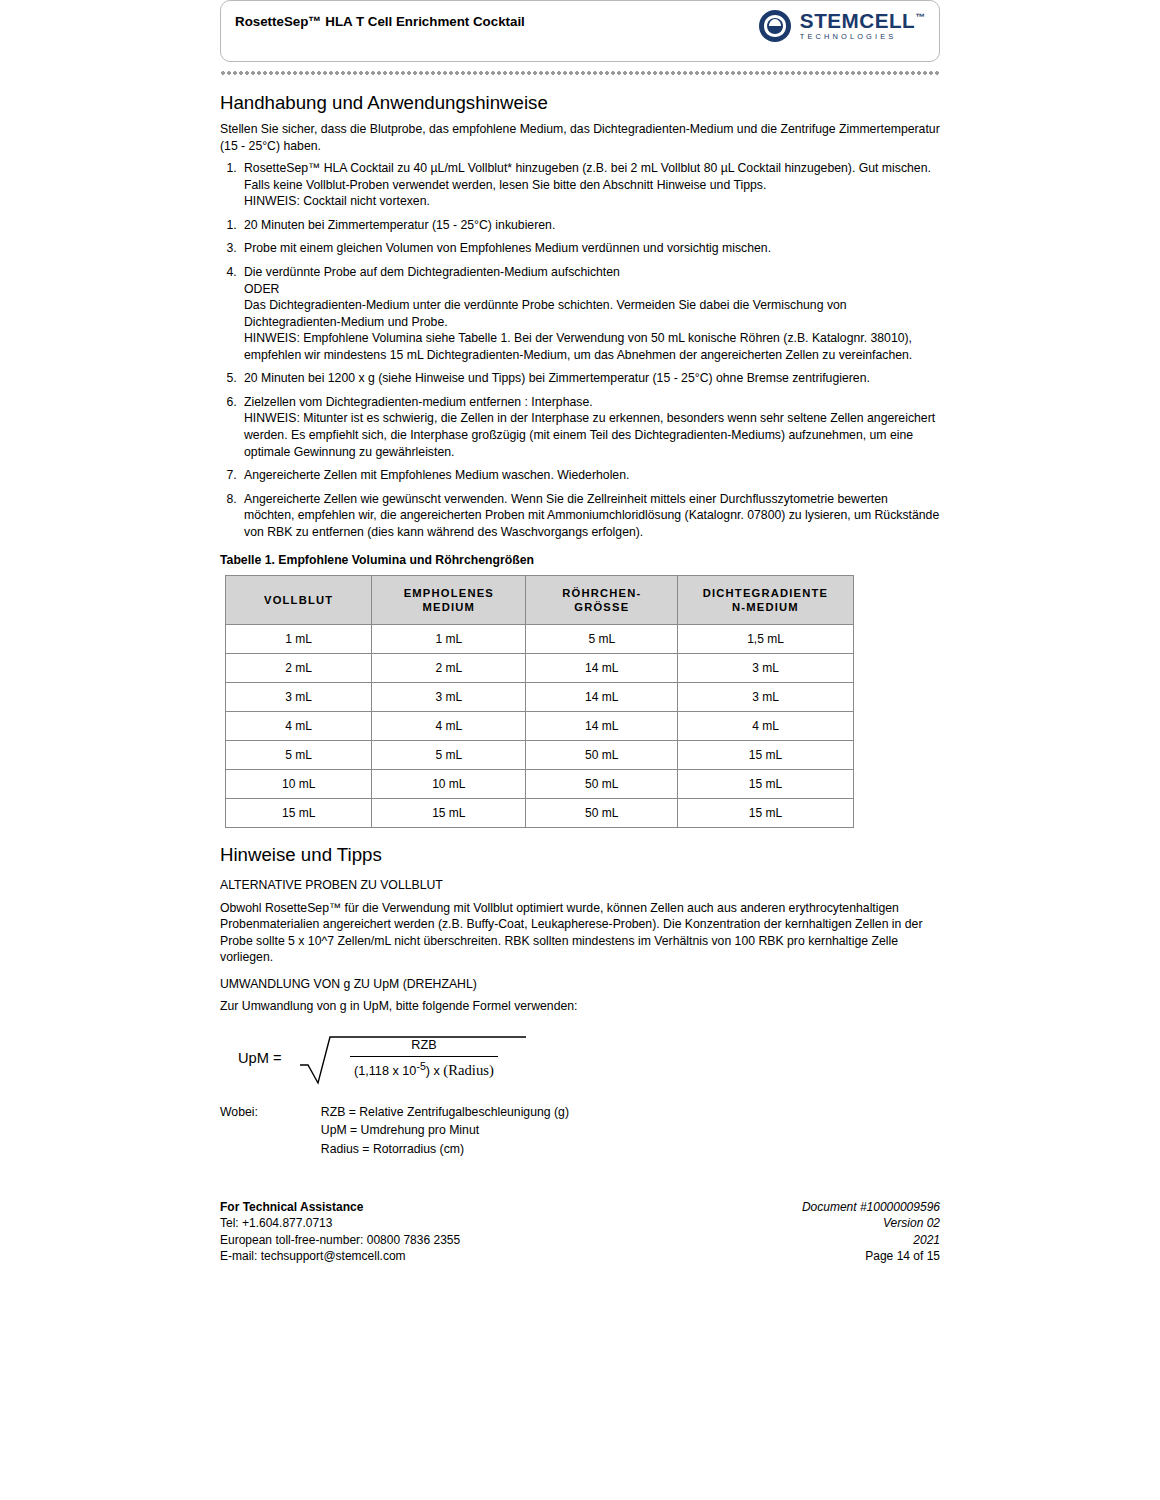RosetteSep™ HLA T Cell Enrichment Cocktail
STEMCELL™
TECHNOLOGIES
Handhabung und Anwendungshinweise
Stellen Sie sicher, dass die Blutprobe, das empfohlene Medium, das Dichtegradienten-Medium und die Zentrifuge Zimmertemperatur (15 - 25°C) haben.
RosetteSep™ HLA Cocktail zu 40 µL/mL Vollblut* hinzugeben (z.B. bei 2 mL Vollblut 80 µL Cocktail hinzugeben). Gut mischen. Falls keine Vollblut-Proben verwendet werden, lesen Sie bitte den Abschnitt Hinweise und Tipps.
HINWEIS: Cocktail nicht vortexen.
20 Minuten bei Zimmertemperatur (15 - 25°C) inkubieren.
Probe mit einem gleichen Volumen von Empfohlenes Medium verdünnen und vorsichtig mischen.
Die verdünnte Probe auf dem Dichtegradienten-Medium aufschichten
ODER
Das Dichtegradienten-Medium unter die verdünnte Probe schichten. Vermeiden Sie dabei die Vermischung von Dichtegradienten-Medium und Probe.
HINWEIS: Empfohlene Volumina siehe Tabelle 1. Bei der Verwendung von 50 mL konische Röhren (z.B. Katalognr. 38010), empfehlen wir mindestens 15 mL Dichtegradienten-Medium, um das Abnehmen der angereicherten Zellen zu vereinfachen.
20 Minuten bei 1200 x g (siehe Hinweise und Tipps) bei Zimmertemperatur (15 - 25°C) ohne Bremse zentrifugieren.
Zielzellen vom Dichtegradienten-medium entfernen : Interphase.
HINWEIS: Mitunter ist es schwierig, die Zellen in der Interphase zu erkennen, besonders wenn sehr seltene Zellen angereichert werden. Es empfiehlt sich, die Interphase großzügig (mit einem Teil des Dichtegradienten-Mediums) aufzunehmen, um eine optimale Gewinnung zu gewährleisten.
Angereicherte Zellen mit Empfohlenes Medium waschen. Wiederholen.
Angereicherte Zellen wie gewünscht verwenden. Wenn Sie die Zellreinheit mittels einer Durchflusszytometrie bewerten möchten, empfehlen wir, die angereicherten Proben mit Ammoniumchloridlösung (Katalognr. 07800) zu lysieren, um Rückstände von RBK zu entfernen (dies kann während des Waschvorgangs erfolgen).
Tabelle 1. Empfohlene Volumina und Röhrchengrößen
| VOLLBLUT | EMPHOLENES MEDIUM | RÖHRCHEN- GRÖSSE | DICHTEGRADIENTE N-MEDIUM |
| --- | --- | --- | --- |
| 1 mL | 1 mL | 5 mL | 1,5 mL |
| 2 mL | 2 mL | 14 mL | 3 mL |
| 3 mL | 3 mL | 14 mL | 3 mL |
| 4 mL | 4 mL | 14 mL | 4 mL |
| 5 mL | 5 mL | 50 mL | 15 mL |
| 10 mL | 10 mL | 50 mL | 15 mL |
| 15 mL | 15 mL | 50 mL | 15 mL |
Hinweise und Tipps
ALTERNATIVE PROBEN ZU VOLLBLUT
Obwohl RosetteSep™ für die Verwendung mit Vollblut optimiert wurde, können Zellen auch aus anderen erythrocytenhaltigen Probenmaterialien angereichert werden (z.B. Buffy-Coat, Leukapherese-Proben). Die Konzentration der kernhaltigen Zellen in der Probe sollte 5 x 10^7 Zellen/mL nicht überschreiten. RBK sollten mindestens im Verhältnis von 100 RBK pro kernhaltige Zelle vorliegen.
UMWANDLUNG VON g ZU UpM (DREHZAHL)
Zur Umwandlung von g in UpM, bitte folgende Formel verwenden:
UpM =
RZB
(1,118 x 10-5) x (Radius)
| Wobei: | RZB = Relative Zentrifugalbeschleunigung (g) |
| | UpM = Umdrehung pro Minut |
| | Radius = Rotorradius (cm) |
For Technical Assistance
Tel: +1.604.877.0713
European toll-free-number: 00800 7836 2355
E-mail: techsupport@stemcell.com
Document #10000009596
Version 02
2021
Page 14 of 15